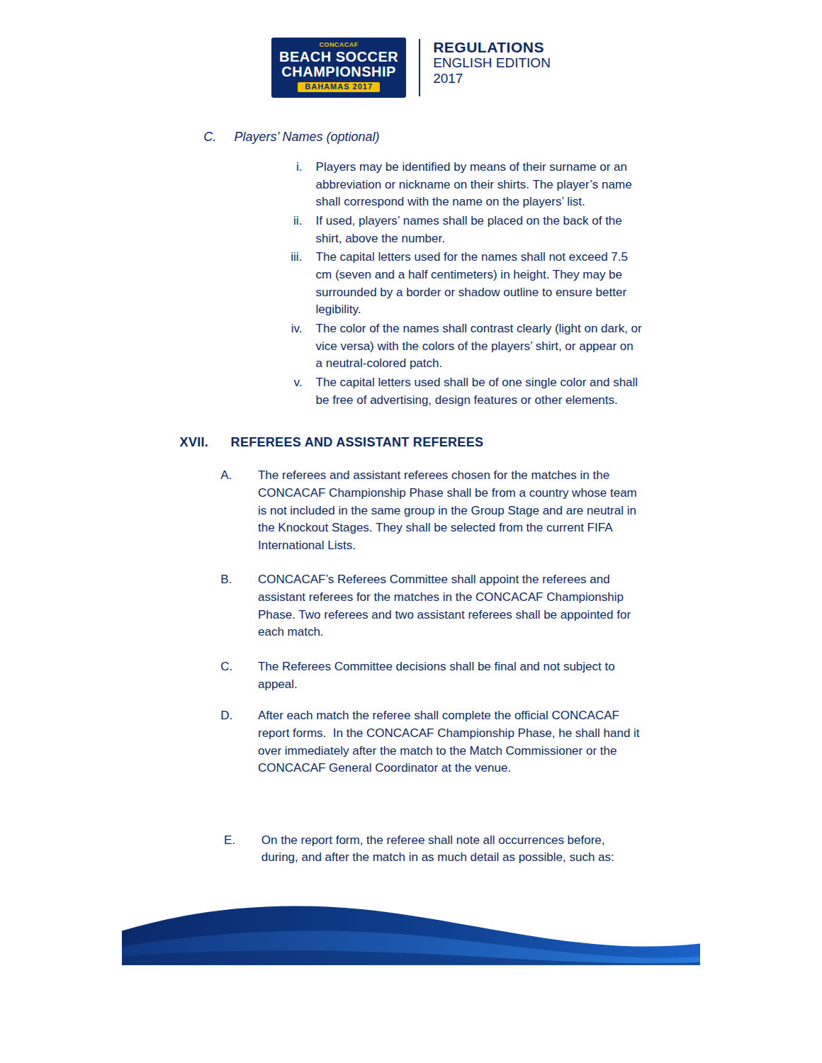CONCACAF
BEACH SOCCER
CHAMPIONSHIP
BAHAMAS 2017
REGULATIONS
ENGLISH EDITION
2017
C. Players’ Names (optional)
i. Players may be identified by means of their surname or an abbreviation or nickname on their shirts. The player’s name shall correspond with the name on the players’ list.
ii. If used, players’ names shall be placed on the back of the shirt, above the number.
iii. The capital letters used for the names shall not exceed 7.5 cm (seven and a half centimeters) in height. They may be surrounded by a border or shadow outline to ensure better legibility.
iv. The color of the names shall contrast clearly (light on dark, or vice versa) with the colors of the players’ shirt, or appear on a neutral-colored patch.
v. The capital letters used shall be of one single color and shall be free of advertising, design features or other elements.
XVII. REFEREES AND ASSISTANT REFEREES
A. The referees and assistant referees chosen for the matches in the CONCACAF Championship Phase shall be from a country whose team is not included in the same group in the Group Stage and are neutral in the Knockout Stages. They shall be selected from the current FIFA International Lists.
B. CONCACAF’s Referees Committee shall appoint the referees and assistant referees for the matches in the CONCACAF Championship Phase. Two referees and two assistant referees shall be appointed for each match.
C. The Referees Committee decisions shall be final and not subject to appeal.
D. After each match the referee shall complete the official CONCACAF report forms. In the CONCACAF Championship Phase, he shall hand it over immediately after the match to the Match Commissioner or the CONCACAF General Coordinator at the venue.
E. On the report form, the referee shall note all occurrences before, during, and after the match in as much detail as possible, such as: